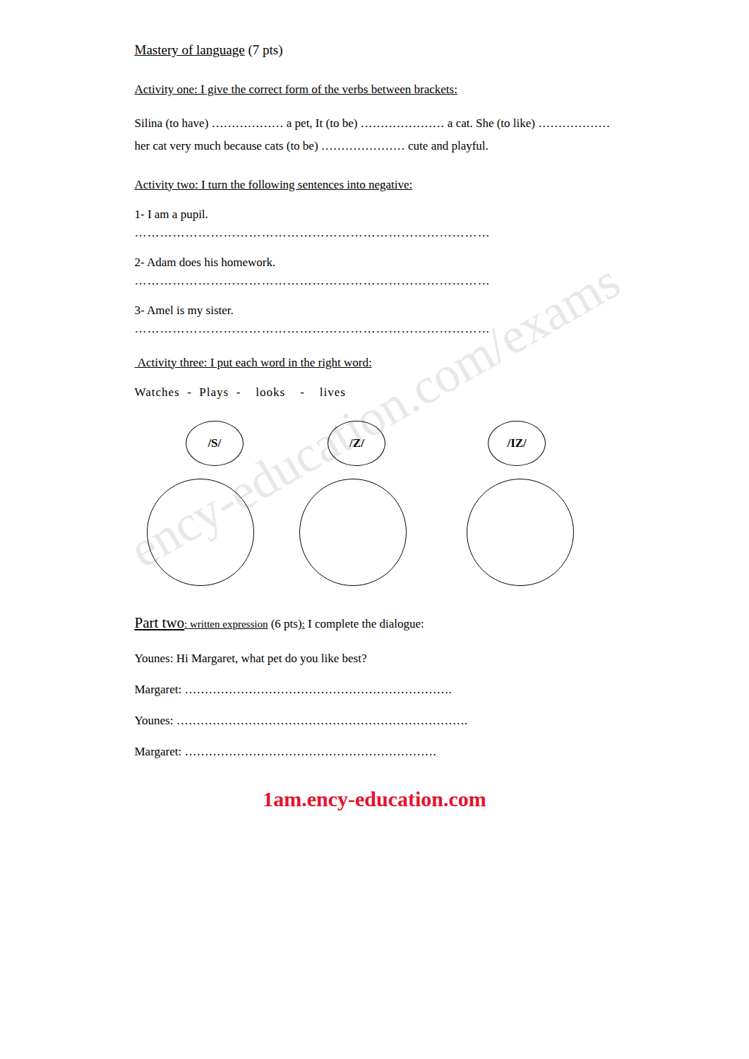ency-education.com/exams
Mastery of language (7 pts)
Activity one: I give the correct form of the verbs between brackets:
Silina (to have) ……………… a pet, It (to be) ………………… a cat. She (to like) ……………… her cat very much because cats (to be) ………………… cute and playful.
Activity two: I turn the following sentences into negative:
1- I am a pupil.
…………………………………………………………………………
2- Adam does his homework.
…………………………………………………………………………
3- Amel is my sister.
…………………………………………………………………………
Activity three: I put each word in the right word:
Watches - Plays - looks - lives
/S/
/Z/
/IZ/
Part two: written expression (6 pts): I complete the dialogue:
Younes: Hi Margaret, what pet do you like best?
Margaret: ………………………………………………………….
Younes: ……………………………………………………………….
Margaret: ………………………………………………………
1am.ency-education.com